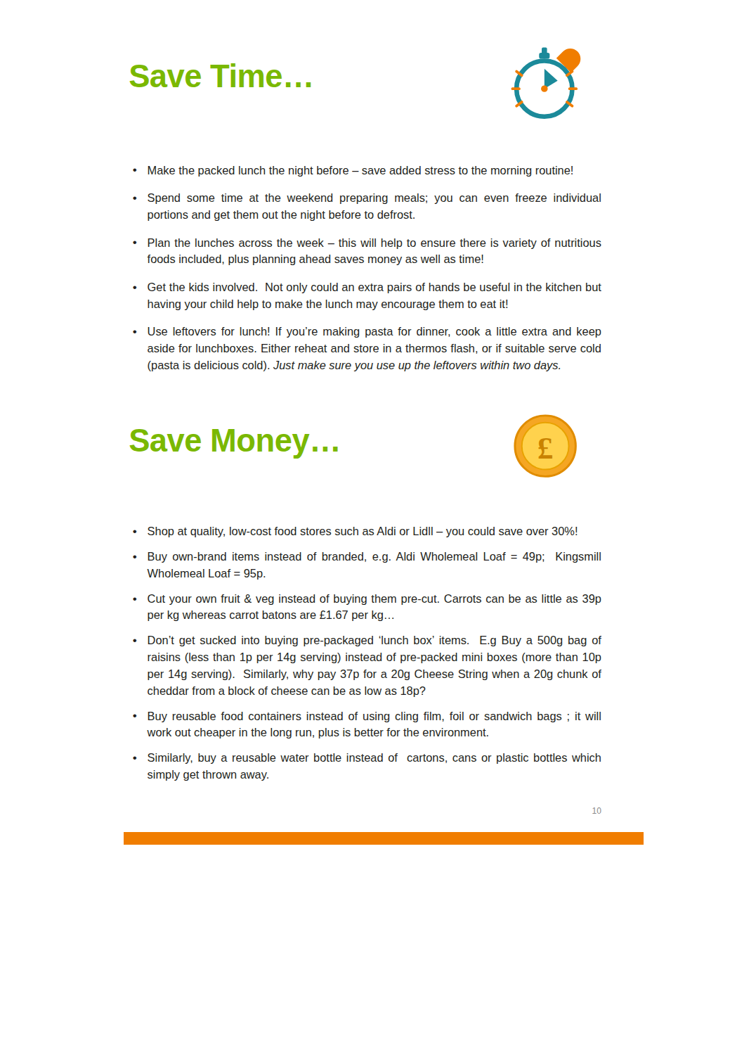Save Time…
Make the packed lunch the night before – save added stress to the morning routine!
Spend some time at the weekend preparing meals; you can even freeze individual portions and get them out the night before to defrost.
Plan the lunches across the week – this will help to ensure there is variety of nutritious foods included, plus planning ahead saves money as well as time!
Get the kids involved. Not only could an extra pairs of hands be useful in the kitchen but having your child help to make the lunch may encourage them to eat it!
Use leftovers for lunch! If you’re making pasta for dinner, cook a little extra and keep aside for lunchboxes. Either reheat and store in a thermos flash, or if suitable serve cold (pasta is delicious cold). Just make sure you use up the leftovers within two days.
Save Money…
£
Shop at quality, low-cost food stores such as Aldi or Lidll – you could save over 30%!
Buy own-brand items instead of branded, e.g. Aldi Wholemeal Loaf = 49p; Kingsmill Wholemeal Loaf = 95p.
Cut your own fruit & veg instead of buying them pre-cut. Carrots can be as little as 39p per kg whereas carrot batons are £1.67 per kg…
Don’t get sucked into buying pre-packaged ‘lunch box’ items. E.g Buy a 500g bag of raisins (less than 1p per 14g serving) instead of pre-packed mini boxes (more than 10p per 14g serving). Similarly, why pay 37p for a 20g Cheese String when a 20g chunk of cheddar from a block of cheese can be as low as 18p?
Buy reusable food containers instead of using cling film, foil or sandwich bags ; it will work out cheaper in the long run, plus is better for the environment.
Similarly, buy a reusable water bottle instead of cartons, cans or plastic bottles which simply get thrown away.
10